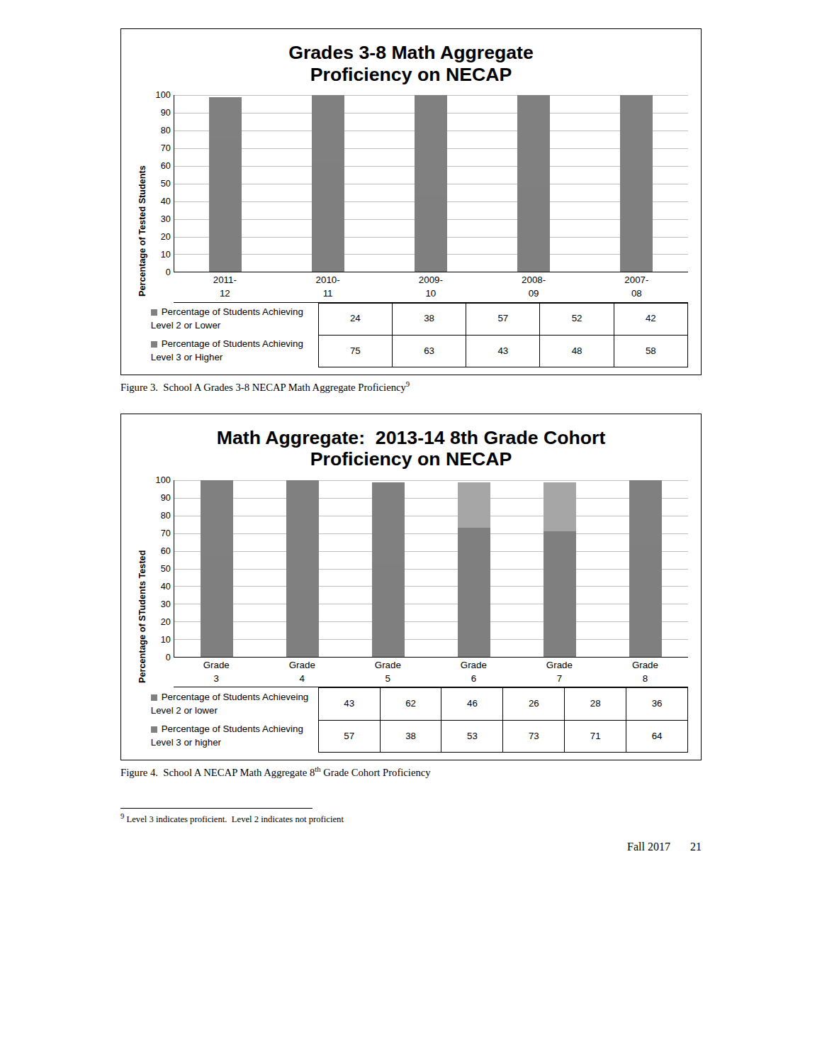Grades 3-8 Math Aggregate
Proficiency on NECAP
Percentage of Tested Students
100 90 80 70 60 50 40 30 20 10 0
2011-12
2010-11
2009-10
2008-09
2007-08
| Percentage of Students Achieving Level 2 or Lower | 24 | 38 | 57 | 52 | 42 |
| Percentage of Students Achieving Level 3 or Higher | 75 | 63 | 43 | 48 | 58 |
Figure 3. School A Grades 3-8 NECAP Math Aggregate Proficiency9
Math Aggregate: 2013-14 8th Grade Cohort
Proficiency on NECAP
Percentage of STudents Tested
100 90 80 70 60 50 40 30 20 10 0
Grade 3
Grade 4
Grade 5
Grade 6
Grade 7
Grade 8
| Percentage of Students Achieveing Level 2 or lower | 43 | 62 | 46 | 26 | 28 | 36 |
| Percentage of Students Achieving Level 3 or higher | 57 | 38 | 53 | 73 | 71 | 64 |
Figure 4. School A NECAP Math Aggregate 8th Grade Cohort Proficiency
9 Level 3 indicates proficient. Level 2 indicates not proficient
Fall 201721